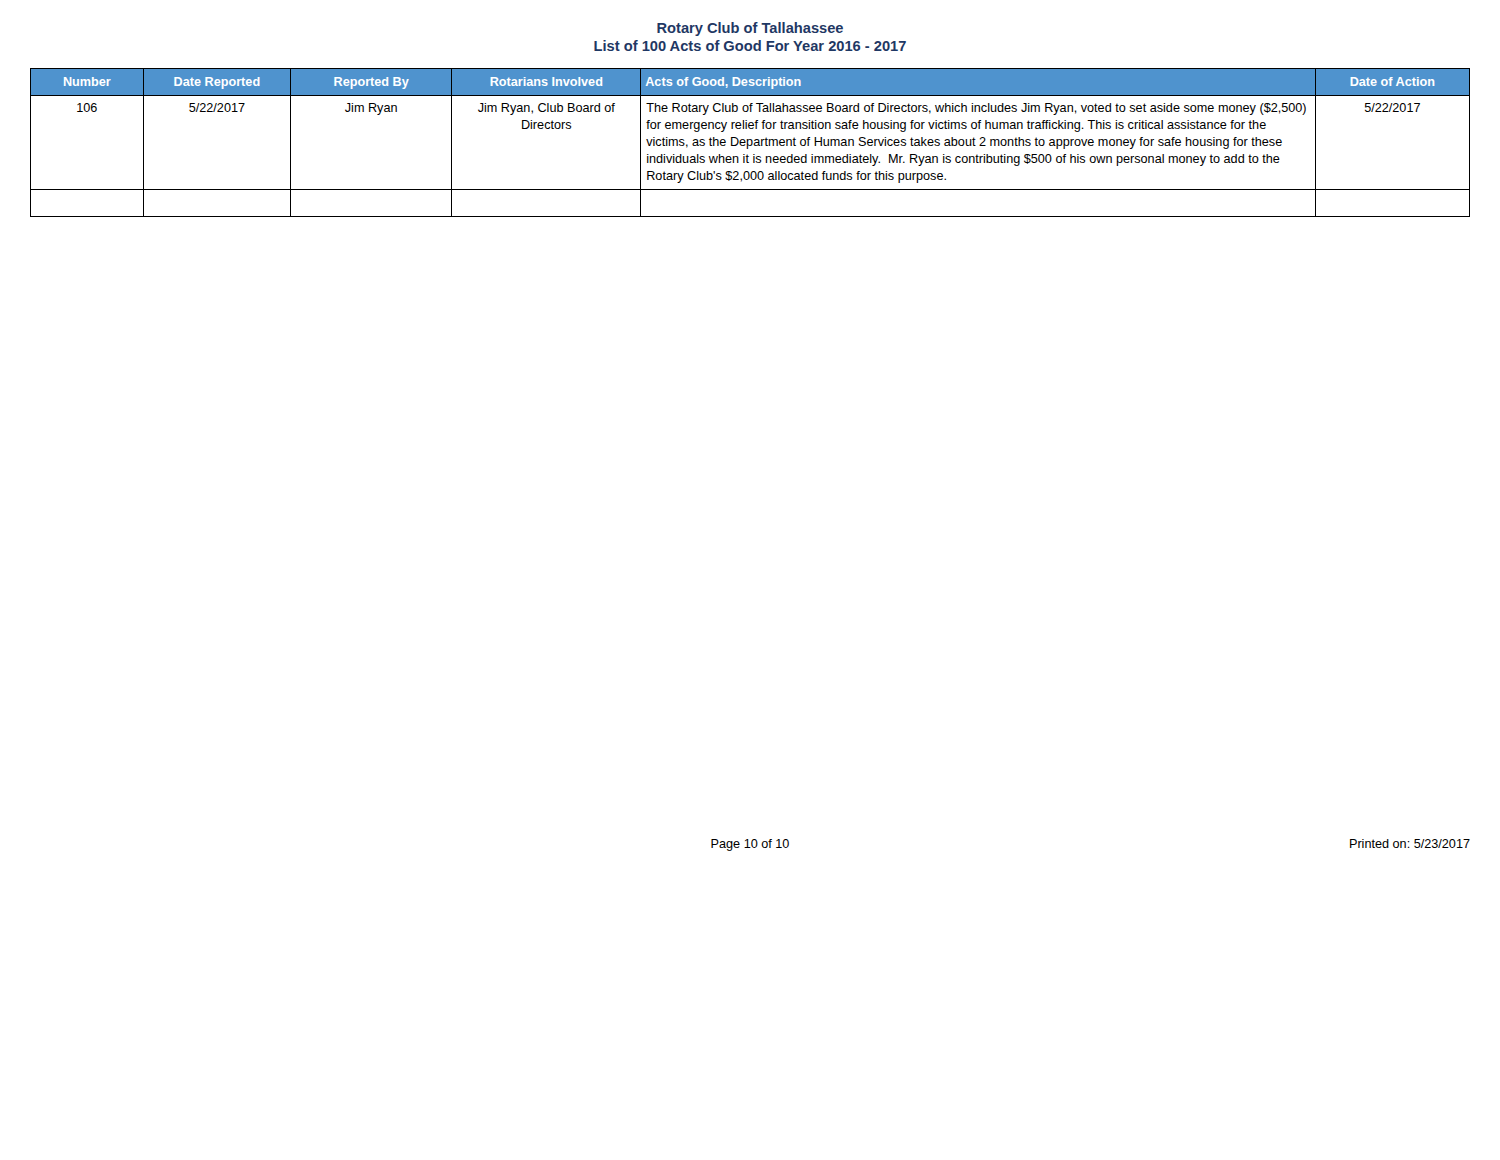Rotary Club of Tallahassee
List of 100 Acts of Good For Year 2016 - 2017
| Number | Date Reported | Reported By | Rotarians Involved | Acts of Good, Description | Date of Action |
| --- | --- | --- | --- | --- | --- |
| 106 | 5/22/2017 | Jim Ryan | Jim Ryan, Club Board of Directors | The Rotary Club of Tallahassee Board of Directors, which includes Jim Ryan, voted to set aside some money ($2,500) for emergency relief for transition safe housing for victims of human trafficking. This is critical assistance for the victims, as the Department of Human Services takes about 2 months to approve money for safe housing for these individuals when it is needed immediately. Mr. Ryan is contributing $500 of his own personal money to add to the Rotary Club's $2,000 allocated funds for this purpose. | 5/22/2017 |
Page 10 of 10
Printed on: 5/23/2017